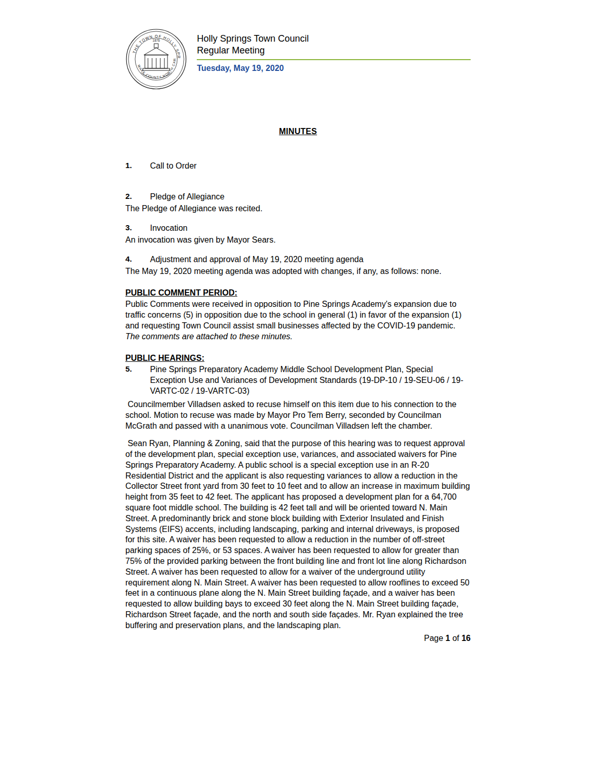THE TOWN OF HOLLY SPRINGS WAKE COUNTY NORTH CAROLINA 1876
Holly Springs Town Council
Regular Meeting
Tuesday, May 19, 2020
MINUTES
1.
Call to Order
2.
Pledge of Allegiance
The Pledge of Allegiance was recited.
3.
Invocation
An invocation was given by Mayor Sears.
4.
Adjustment and approval of May 19, 2020 meeting agenda
The May 19, 2020 meeting agenda was adopted with changes, if any, as follows: none.
PUBLIC COMMENT PERIOD:
Public Comments were received in opposition to Pine Springs Academy's expansion due to traffic concerns (5) in opposition due to the school in general (1) in favor of the expansion (1) and requesting Town Council assist small businesses affected by the COVID-19 pandemic. The comments are attached to these minutes.
PUBLIC HEARINGS:
5.
Pine Springs Preparatory Academy Middle School Development Plan, Special Exception Use and Variances of Development Standards (19-DP-10 / 19-SEU-06 / 19-VARTC-02 / 19-VARTC-03)
Councilmember Villadsen asked to recuse himself on this item due to his connection to the school. Motion to recuse was made by Mayor Pro Tem Berry, seconded by Councilman McGrath and passed with a unanimous vote. Councilman Villadsen left the chamber.
Sean Ryan, Planning & Zoning, said that the purpose of this hearing was to request approval of the development plan, special exception use, variances, and associated waivers for Pine Springs Preparatory Academy. A public school is a special exception use in an R-20 Residential District and the applicant is also requesting variances to allow a reduction in the Collector Street front yard from 30 feet to 10 feet and to allow an increase in maximum building height from 35 feet to 42 feet. The applicant has proposed a development plan for a 64,700 square foot middle school. The building is 42 feet tall and will be oriented toward N. Main Street. A predominantly brick and stone block building with Exterior Insulated and Finish Systems (EIFS) accents, including landscaping, parking and internal driveways, is proposed for this site. A waiver has been requested to allow a reduction in the number of off-street parking spaces of 25%, or 53 spaces. A waiver has been requested to allow for greater than 75% of the provided parking between the front building line and front lot line along Richardson Street. A waiver has been requested to allow for a waiver of the underground utility requirement along N. Main Street. A waiver has been requested to allow rooflines to exceed 50 feet in a continuous plane along the N. Main Street building façade, and a waiver has been requested to allow building bays to exceed 30 feet along the N. Main Street building façade, Richardson Street façade, and the north and south side façades. Mr. Ryan explained the tree buffering and preservation plans, and the landscaping plan.
Page 1 of 16